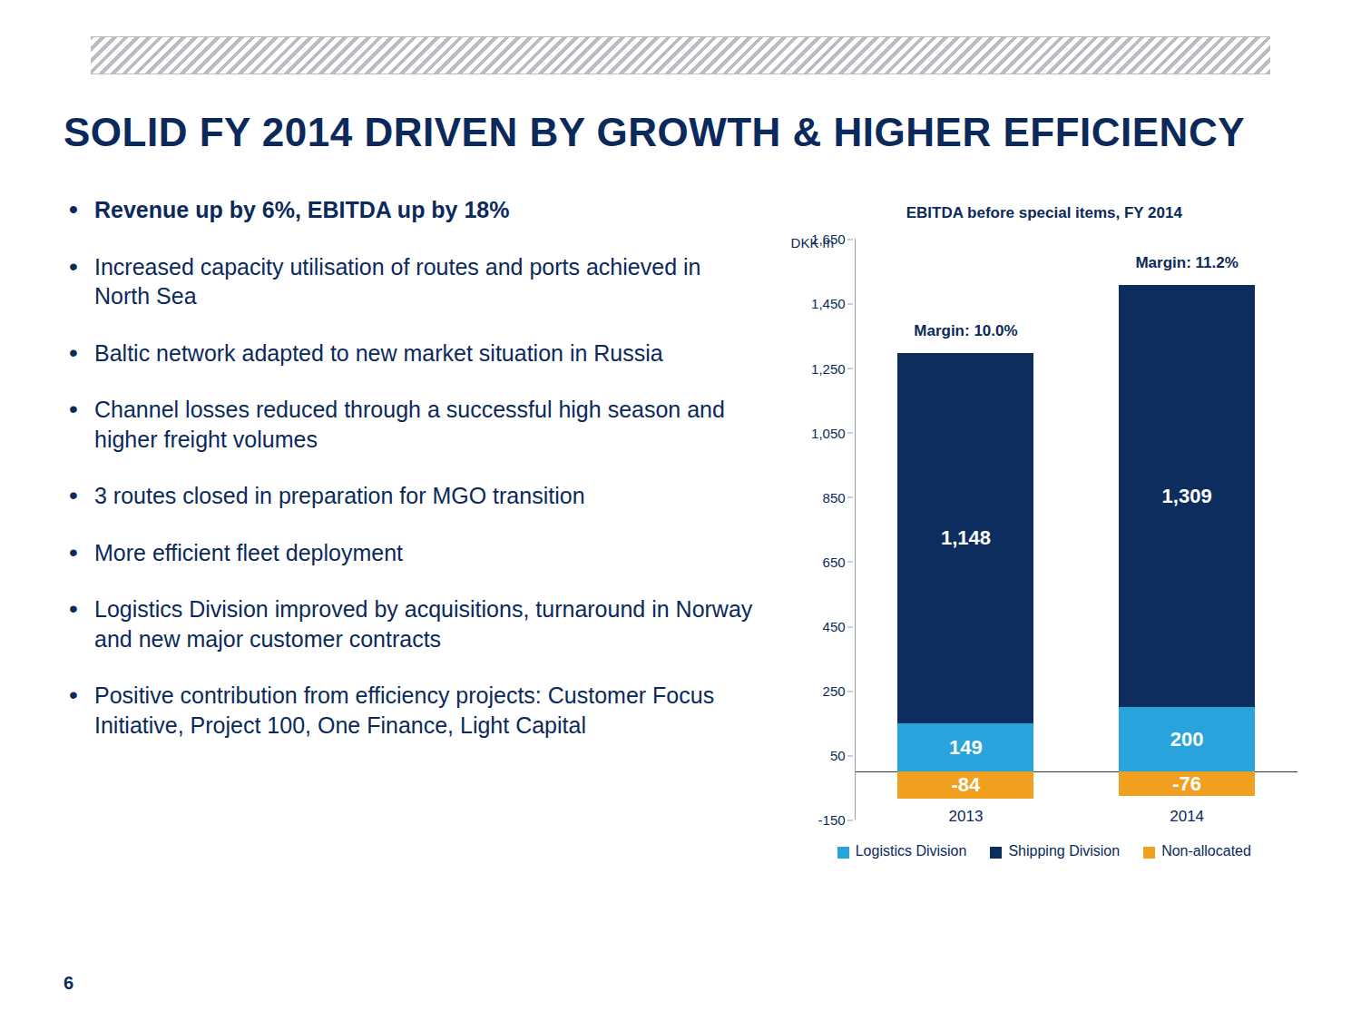Solid FY 2014 driven by growth & higher efficiency
Revenue up by 6%, EBITDA up by 18%
Increased capacity utilisation of routes and ports achieved in North Sea
Baltic network adapted to new market situation in Russia
Channel losses reduced through a successful high season and higher freight volumes
3 routes closed in preparation for MGO transition
More efficient fleet deployment
Logistics Division improved by acquisitions, turnaround in Norway and new major customer contracts
Positive contribution from efficiency projects: Customer Focus Initiative, Project 100, One Finance, Light Capital
EBITDA before special items, FY 2014
DKK m
1,650 1,450 1,250 1,050 850 650 450 250 50 -150
1,148
149
-84
Margin: 10.0%
1,309
200
-76
Margin: 11.2%
2013 2014
Logistics Division Shipping Division Non-allocated
6